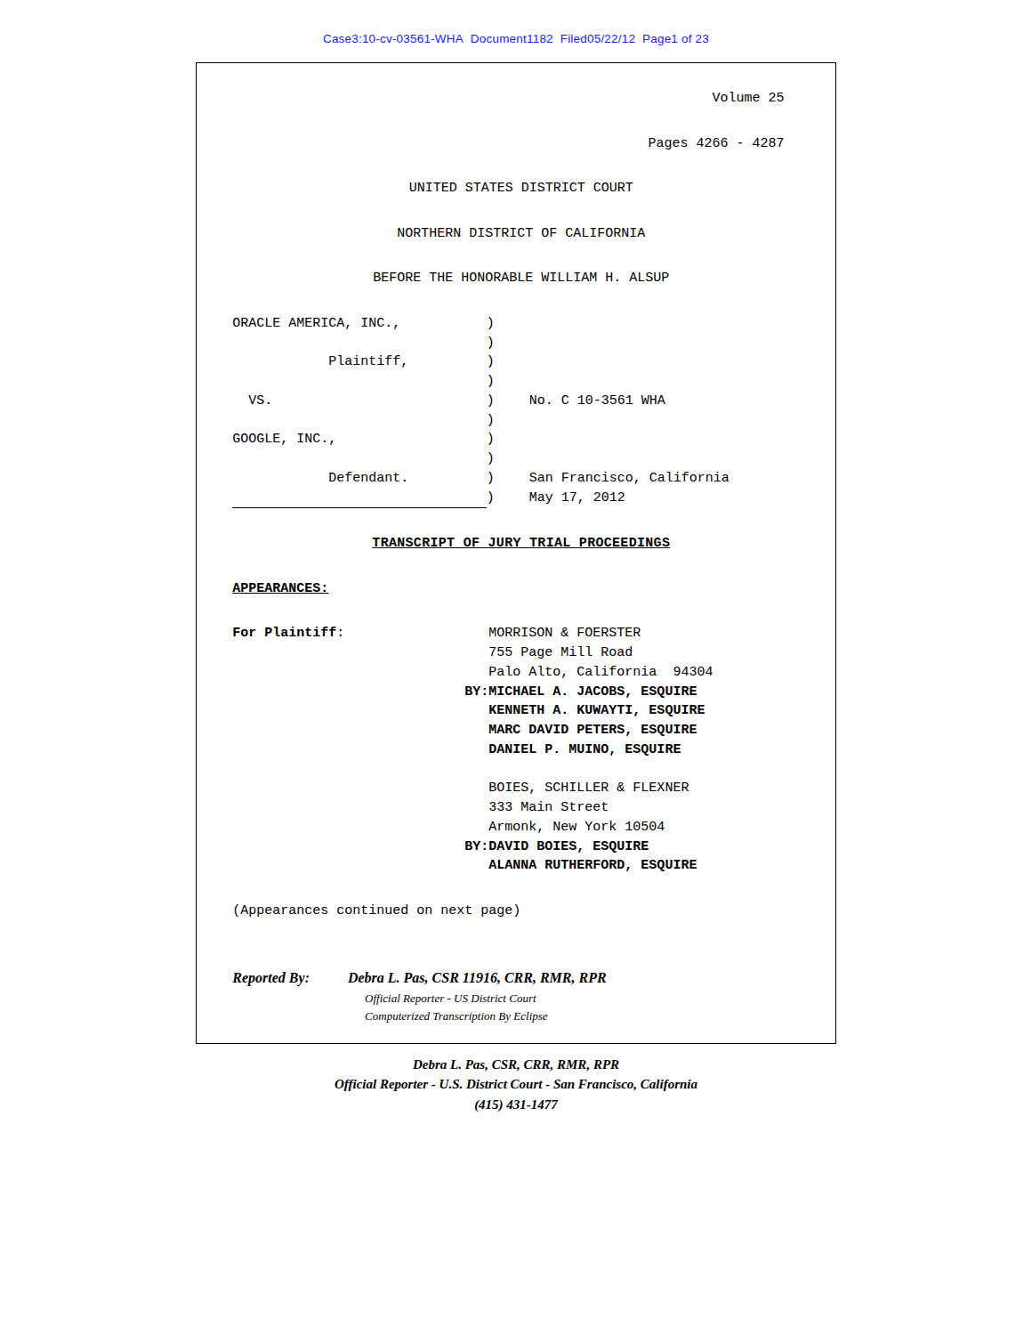Case3:10-cv-03561-WHA Document1182 Filed05/22/12 Page1 of 23
Volume 25
Pages 4266 - 4287
UNITED STATES DISTRICT COURT
NORTHERN DISTRICT OF CALIFORNIA
BEFORE THE HONORABLE WILLIAM H. ALSUP
| ORACLE AMERICA, INC., | ) | |
| | ) | |
| Plaintiff, | ) | |
| | ) | |
| VS. | ) | No. C 10-3561 WHA |
| | ) | |
| GOOGLE, INC., | ) | |
| | ) | |
| Defendant. | ) | San Francisco, California |
| | ) | May 17, 2012 |
TRANSCRIPT OF JURY TRIAL PROCEEDINGS
APPEARANCES:
| For Plaintiff : | | MORRISON & FOERSTER |
| | | 755 Page Mill Road |
| | | Palo Alto, California 94304 |
| | BY: | MICHAEL A. JACOBS, ESQUIRE |
| | | KENNETH A. KUWAYTI, ESQUIRE |
| | | MARC DAVID PETERS, ESQUIRE |
| | | DANIEL P. MUINO, ESQUIRE |
| | | BOIES, SCHILLER & FLEXNER |
| | | 333 Main Street |
| | | Armonk, New York 10504 |
| | BY: | DAVID BOIES, ESQUIRE |
| | | ALANNA RUTHERFORD, ESQUIRE |
(Appearances continued on next page)
Reported By: Debra L. Pas, CSR 11916, CRR, RMR, RPR
Official Reporter - US District Court
Computerized Transcription By Eclipse
Debra L. Pas, CSR, CRR, RMR, RPR
Official Reporter - U.S. District Court - San Francisco, California
(415) 431-1477